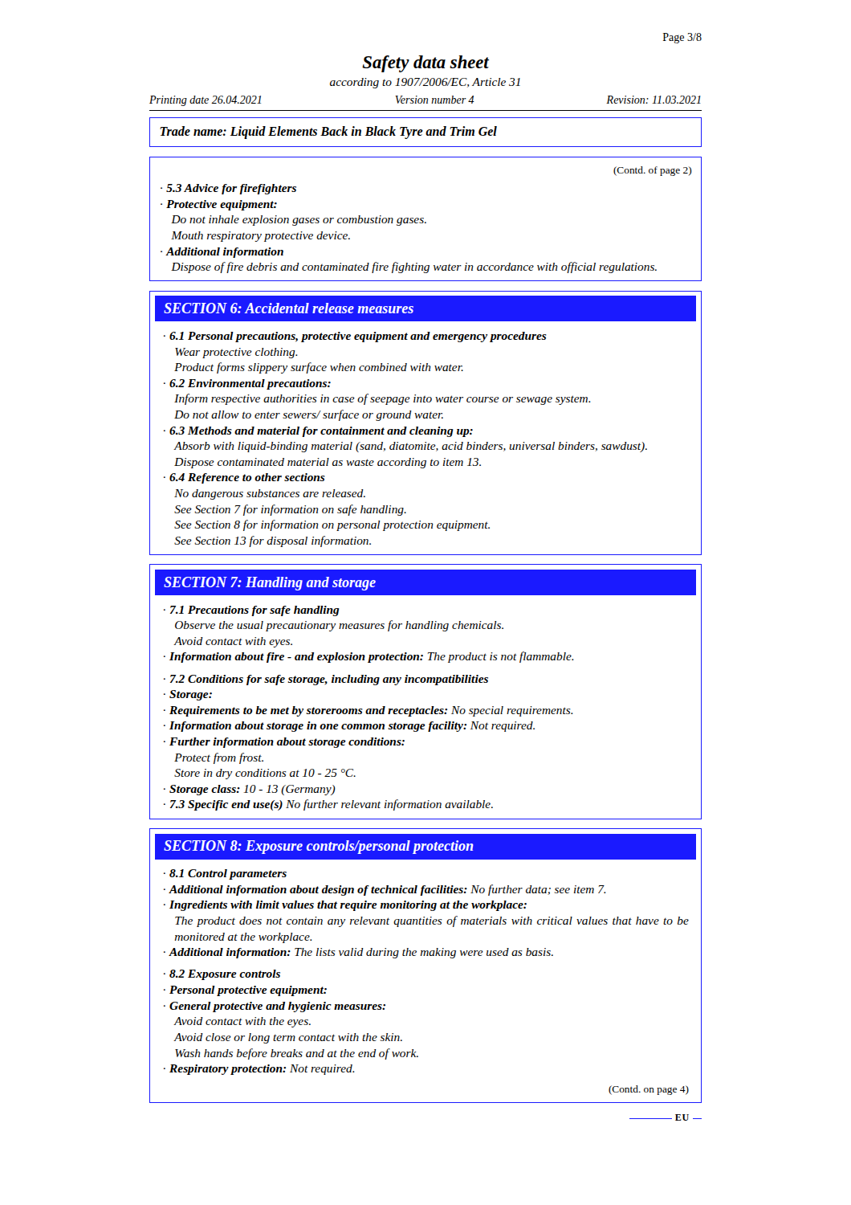Page 3/8
Safety data sheet
according to 1907/2006/EC, Article 31
Printing date 26.04.2021 Version number 4 Revision: 11.03.2021
Trade name: Liquid Elements Back in Black Tyre and Trim Gel
(Contd. of page 2)
5.3 Advice for firefighters
Protective equipment:
Do not inhale explosion gases or combustion gases.
Mouth respiratory protective device.
Additional information
Dispose of fire debris and contaminated fire fighting water in accordance with official regulations.
SECTION 6: Accidental release measures
6.1 Personal precautions, protective equipment and emergency procedures
Wear protective clothing.
Product forms slippery surface when combined with water.
6.2 Environmental precautions:
Inform respective authorities in case of seepage into water course or sewage system.
Do not allow to enter sewers/ surface or ground water.
6.3 Methods and material for containment and cleaning up:
Absorb with liquid-binding material (sand, diatomite, acid binders, universal binders, sawdust).
Dispose contaminated material as waste according to item 13.
6.4 Reference to other sections
No dangerous substances are released.
See Section 7 for information on safe handling.
See Section 8 for information on personal protection equipment.
See Section 13 for disposal information.
SECTION 7: Handling and storage
7.1 Precautions for safe handling
Observe the usual precautionary measures for handling chemicals.
Avoid contact with eyes.
Information about fire - and explosion protection: The product is not flammable.
7.2 Conditions for safe storage, including any incompatibilities
Storage:
Requirements to be met by storerooms and receptacles: No special requirements.
Information about storage in one common storage facility: Not required.
Further information about storage conditions:
Protect from frost.
Store in dry conditions at 10 - 25 °C.
Storage class: 10 - 13 (Germany)
7.3 Specific end use(s) No further relevant information available.
SECTION 8: Exposure controls/personal protection
8.1 Control parameters
Additional information about design of technical facilities: No further data; see item 7.
Ingredients with limit values that require monitoring at the workplace:
The product does not contain any relevant quantities of materials with critical values that have to be monitored at the workplace.
Additional information: The lists valid during the making were used as basis.
8.2 Exposure controls
Personal protective equipment:
General protective and hygienic measures:
Avoid contact with the eyes.
Avoid close or long term contact with the skin.
Wash hands before breaks and at the end of work.
Respiratory protection: Not required.
(Contd. on page 4)
EU